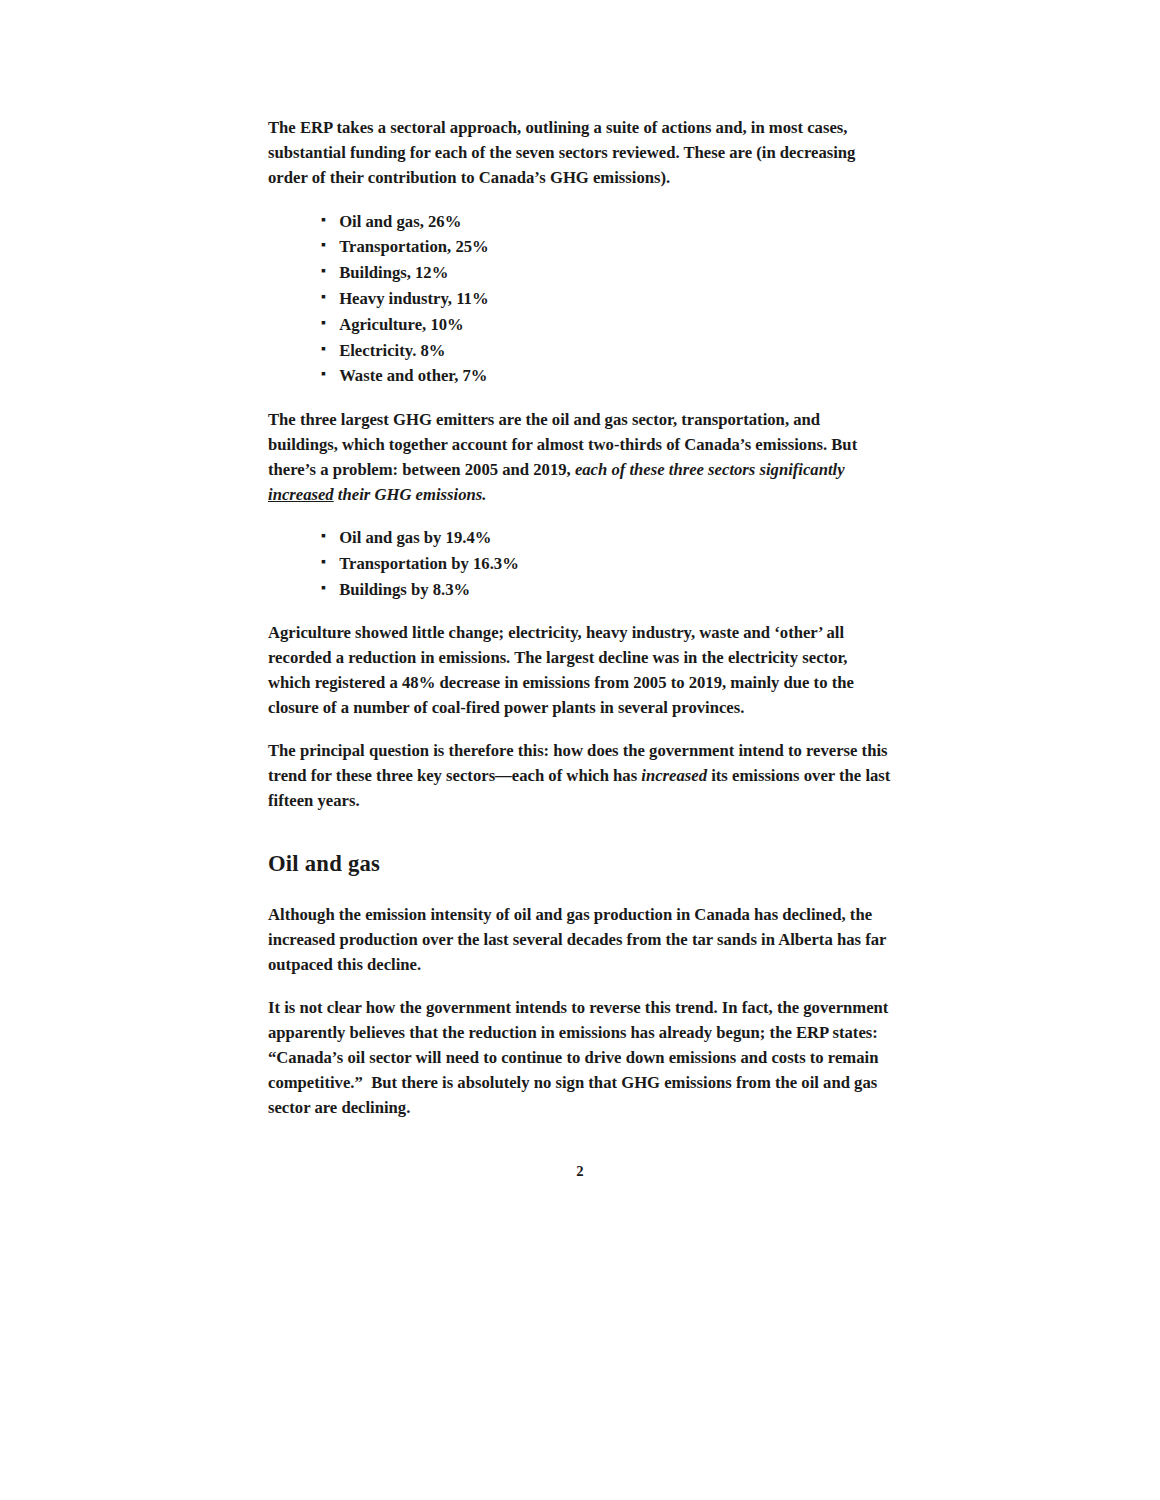The ERP takes a sectoral approach, outlining a suite of actions and, in most cases, substantial funding for each of the seven sectors reviewed. These are (in decreasing order of their contribution to Canada’s GHG emissions).
Oil and gas, 26%
Transportation, 25%
Buildings, 12%
Heavy industry, 11%
Agriculture, 10%
Electricity. 8%
Waste and other, 7%
The three largest GHG emitters are the oil and gas sector, transportation, and buildings, which together account for almost two-thirds of Canada’s emissions. But there’s a problem: between 2005 and 2019, each of these three sectors significantly increased their GHG emissions.
Oil and gas by 19.4%
Transportation by 16.3%
Buildings by 8.3%
Agriculture showed little change; electricity, heavy industry, waste and ‘other’ all recorded a reduction in emissions. The largest decline was in the electricity sector, which registered a 48% decrease in emissions from 2005 to 2019, mainly due to the closure of a number of coal-fired power plants in several provinces.
The principal question is therefore this: how does the government intend to reverse this trend for these three key sectors—each of which has increased its emissions over the last fifteen years.
Oil and gas
Although the emission intensity of oil and gas production in Canada has declined, the increased production over the last several decades from the tar sands in Alberta has far outpaced this decline.
It is not clear how the government intends to reverse this trend. In fact, the government apparently believes that the reduction in emissions has already begun; the ERP states: “Canada’s oil sector will need to continue to drive down emissions and costs to remain competitive.” But there is absolutely no sign that GHG emissions from the oil and gas sector are declining.
2